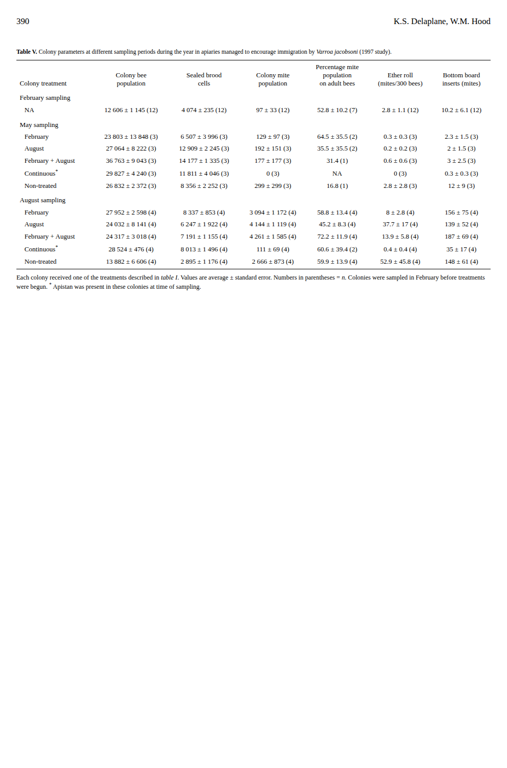390 K.S. Delaplane, W.M. Hood
Table V. Colony parameters at different sampling periods during the year in apiaries managed to encourage immigration by Varroa jacobsoni (1997 study).
| Colony treatment | Colony bee population | Sealed brood cells | Colony mite population | Percentage mite population on adult bees | Ether roll (mites/300 bees) | Bottom board inserts (mites) |
| --- | --- | --- | --- | --- | --- | --- |
| February sampling |
| NA | 12 606 ± 1 145 (12) | 4 074 ± 235 (12) | 97 ± 33 (12) | 52.8 ± 10.2 (7) | 2.8 ± 1.1 (12) | 10.2 ± 6.1 (12) |
| May sampling |
| February | 23 803 ± 13 848 (3) | 6 507 ± 3 996 (3) | 129 ± 97 (3) | 64.5 ± 35.5 (2) | 0.3 ± 0.3 (3) | 2.3 ± 1.5 (3) |
| August | 27 064 ± 8 222 (3) | 12 909 ± 2 245 (3) | 192 ± 151 (3) | 35.5 ± 35.5 (2) | 0.2 ± 0.2 (3) | 2 ± 1.5 (3) |
| February + August | 36 763 ± 9 043 (3) | 14 177 ± 1 335 (3) | 177 ± 177 (3) | 31.4 (1) | 0.6 ± 0.6 (3) | 3 ± 2.5 (3) |
| Continuous * | 29 827 ± 4 240 (3) | 11 811 ± 4 046 (3) | 0 (3) | NA | 0 (3) | 0.3 ± 0.3 (3) |
| Non-treated | 26 832 ± 2 372 (3) | 8 356 ± 2 252 (3) | 299 ± 299 (3) | 16.8 (1) | 2.8 ± 2.8 (3) | 12 ± 9 (3) |
| August sampling |
| February | 27 952 ± 2 598 (4) | 8 337 ± 853 (4) | 3 094 ± 1 172 (4) | 58.8 ± 13.4 (4) | 8 ± 2.8 (4) | 156 ± 75 (4) |
| August | 24 032 ± 8 141 (4) | 6 247 ± 1 922 (4) | 4 144 ± 1 119 (4) | 45.2 ± 8.3 (4) | 37.7 ± 17 (4) | 139 ± 52 (4) |
| February + August | 24 317 ± 3 018 (4) | 7 191 ± 1 155 (4) | 4 261 ± 1 585 (4) | 72.2 ± 11.9 (4) | 13.9 ± 5.8 (4) | 187 ± 69 (4) |
| Continuous * | 28 524 ± 476 (4) | 8 013 ± 1 496 (4) | 111 ± 69 (4) | 60.6 ± 39.4 (2) | 0.4 ± 0.4 (4) | 35 ± 17 (4) |
| Non-treated | 13 882 ± 6 606 (4) | 2 895 ± 1 176 (4) | 2 666 ± 873 (4) | 59.9 ± 13.9 (4) | 52.9 ± 45.8 (4) | 148 ± 61 (4) |
Each colony received one of the treatments described in table I. Values are average ± standard error. Numbers in parentheses = n. Colonies were sampled in February before treatments were begun. * Apistan was present in these colonies at time of sampling.